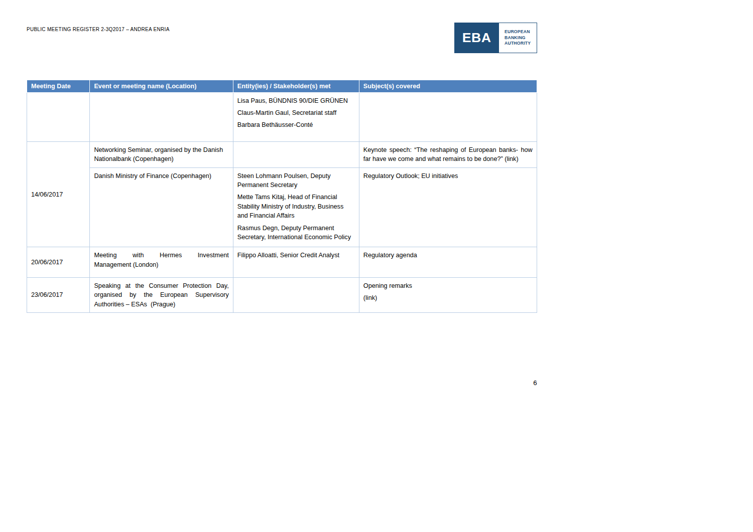Public Meeting Register 2-3Q2017 – Andrea Enria
EBA
European Banking Authority
| Meeting Date | Event or meeting name (Location) | Entity(ies) / Stakeholder(s) met | Subject(s) covered |
| --- | --- | --- | --- |
| | | Lisa Paus, BÜNDNIS 90/DIE GRÜNEN Claus-Martin Gaul, Secretariat staff Barbara Bethäusser-Conté | |
| 14/06/2017 | Networking Seminar, organised by the Danish Nationalbank (Copenhagen) | | Keynote speech: “The reshaping of European banks- how far have we come and what remains to be done?” (link) |
| Danish Ministry of Finance (Copenhagen) | Steen Lohmann Poulsen, Deputy Permanent Secretary Mette Tams Kitaj, Head of Financial Stability Ministry of Industry, Business and Financial Affairs Rasmus Degn, Deputy Permanent Secretary, International Economic Policy | Regulatory Outlook; EU initiatives |
| 20/06/2017 | Meeting with Hermes Investment Management (London) | Filippo Alloatti, Senior Credit Analyst | Regulatory agenda |
| 23/06/2017 | Speaking at the Consumer Protection Day, organised by the European Supervisory Authorities – ESAs (Prague) | | Opening remarks (link) |
6